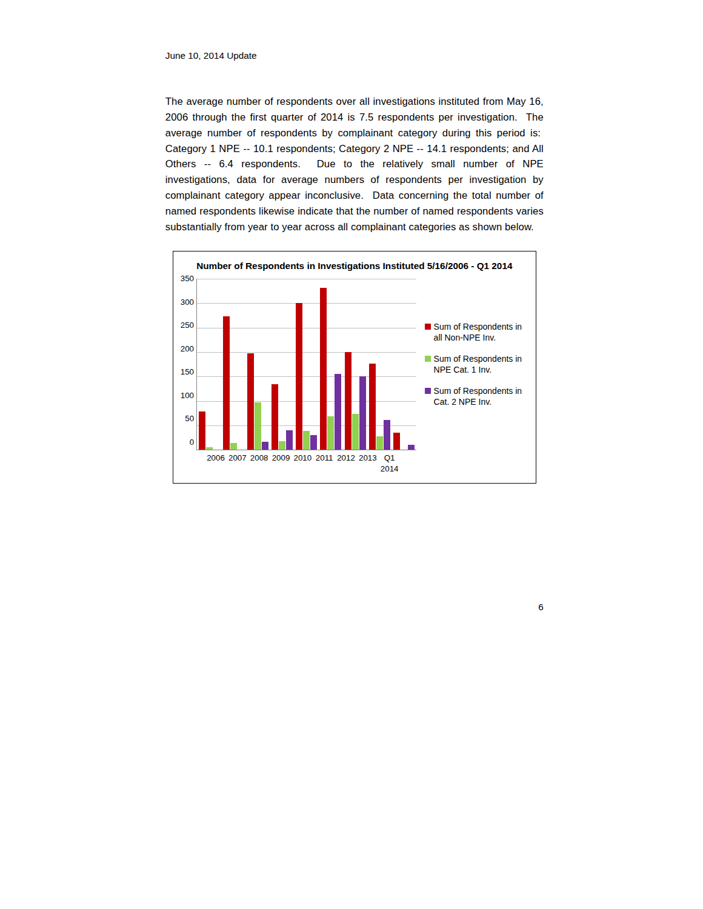June 10, 2014 Update
The average number of respondents over all investigations instituted from May 16, 2006 through the first quarter of 2014 is 7.5 respondents per investigation. The average number of respondents by complainant category during this period is: Category 1 NPE -- 10.1 respondents; Category 2 NPE -- 14.1 respondents; and All Others -- 6.4 respondents. Due to the relatively small number of NPE investigations, data for average numbers of respondents per investigation by complainant category appear inconclusive. Data concerning the total number of named respondents likewise indicate that the number of named respondents varies substantially from year to year across all complainant categories as shown below.
Number of Respondents in Investigations Instituted 5/16/2006 - Q1 2014
350 300 250 200 150 100 50 0
Sum of Respondents in all Non-NPE Inv.
Sum of Respondents in NPE Cat. 1 Inv.
Sum of Respondents in Cat. 2 NPE Inv.
2006 2007 2008 2009 2010 2011 2012 2013 Q1 2014
6